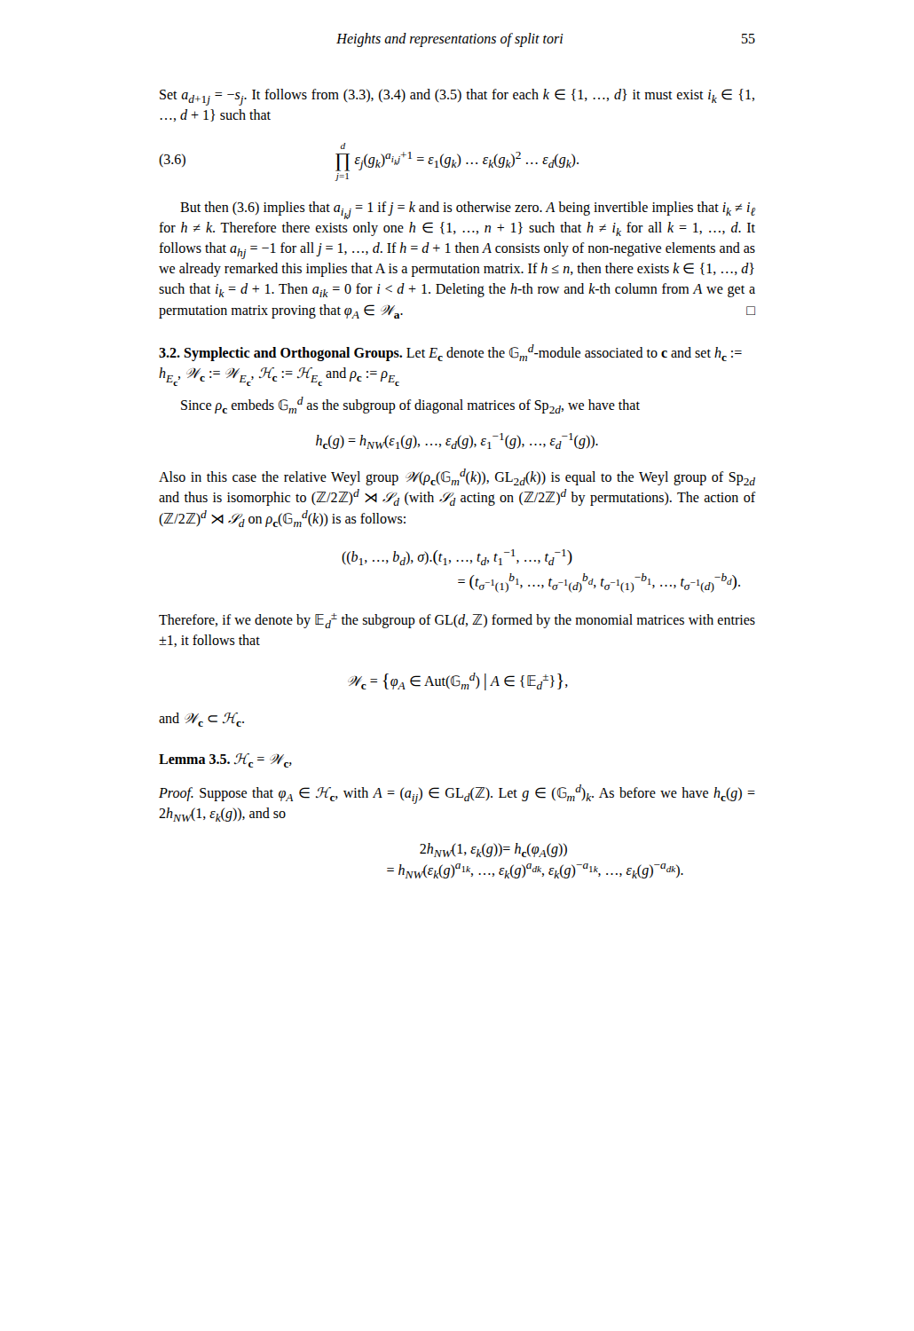Heights and representations of split tori 55
Set ad+1j = −sj. It follows from (3.3), (3.4) and (3.5) that for each k ∈ {1, …, d} it must exist ik ∈ {1, …, d + 1} such that
(3.6) d ∏ j=1 εj(gk)aikj+1 = ε1(gk) … εk(gk)2 … εd(gk).
But then (3.6) implies that aikj = 1 if j = k and is otherwise zero. A being invertible implies that ik ≠ iℓ for h ≠ k. Therefore there exists only one h ∈ {1, …, n + 1} such that h ≠ ik for all k = 1, …, d. It follows that ahj = −1 for all j = 1, …, d. If h = d + 1 then A consists only of non-negative elements and as we already remarked this implies that A is a permutation matrix. If h ≤ n, then there exists k ∈ {1, …, d} such that ik = d + 1. Then aik = 0 for i < d + 1. Deleting the h-th row and k-th column from A we get a permutation matrix proving that φA ∈ 𝒲a. □
3.2. Symplectic and Orthogonal Groups.
Let Ec denote the 𝔾md-module associated to c and set hc := hEc, 𝒲c := 𝒲Ec, ℋc := ℋEc and ρc := ρEc
Since ρc embeds 𝔾md as the subgroup of diagonal matrices of Sp2d, we have that
hc(g) = hNW(ε1(g), …, εd(g), ε1−1(g), …, εd−1(g)).
Also in this case the relative Weyl group 𝒲(ρc(𝔾md(k)), GL2d(k)) is equal to the Weyl group of Sp2d and thus is isomorphic to (ℤ/2ℤ)d ⋊ 𝒮d (with 𝒮d acting on (ℤ/2ℤ)d by permutations). The action of (ℤ/2ℤ)d ⋊ 𝒮d on ρc(𝔾md(k)) is as follows:
((b1, …, bd), σ).(t1, …, td, t1−1, …, td−1)
= (tσ−1(1)b1, …, tσ−1(d)bd, tσ−1(1)−b1, …, tσ−1(d)−bd).
Therefore, if we denote by 𝔼d± the subgroup of GL(d, ℤ) formed by the monomial matrices with entries ±1, it follows that
𝒲c = {φA ∈ Aut(𝔾md) | A ∈ {𝔼d±}},
and 𝒲c ⊂ ℋc.
Lemma 3.5. ℋc = 𝒲c,
Proof. Suppose that φA ∈ ℋc, with A = (aij) ∈ GLd(ℤ). Let g ∈ (𝔾md)k. As before we have hc(g) = 2hNW(1, εk(g)), and so
2hNW(1, εk(g)) = hc(φA(g))
= hNW(εk(g)a1k, …, εk(g)adk, εk(g)−a1k, …, εk(g)−adk).